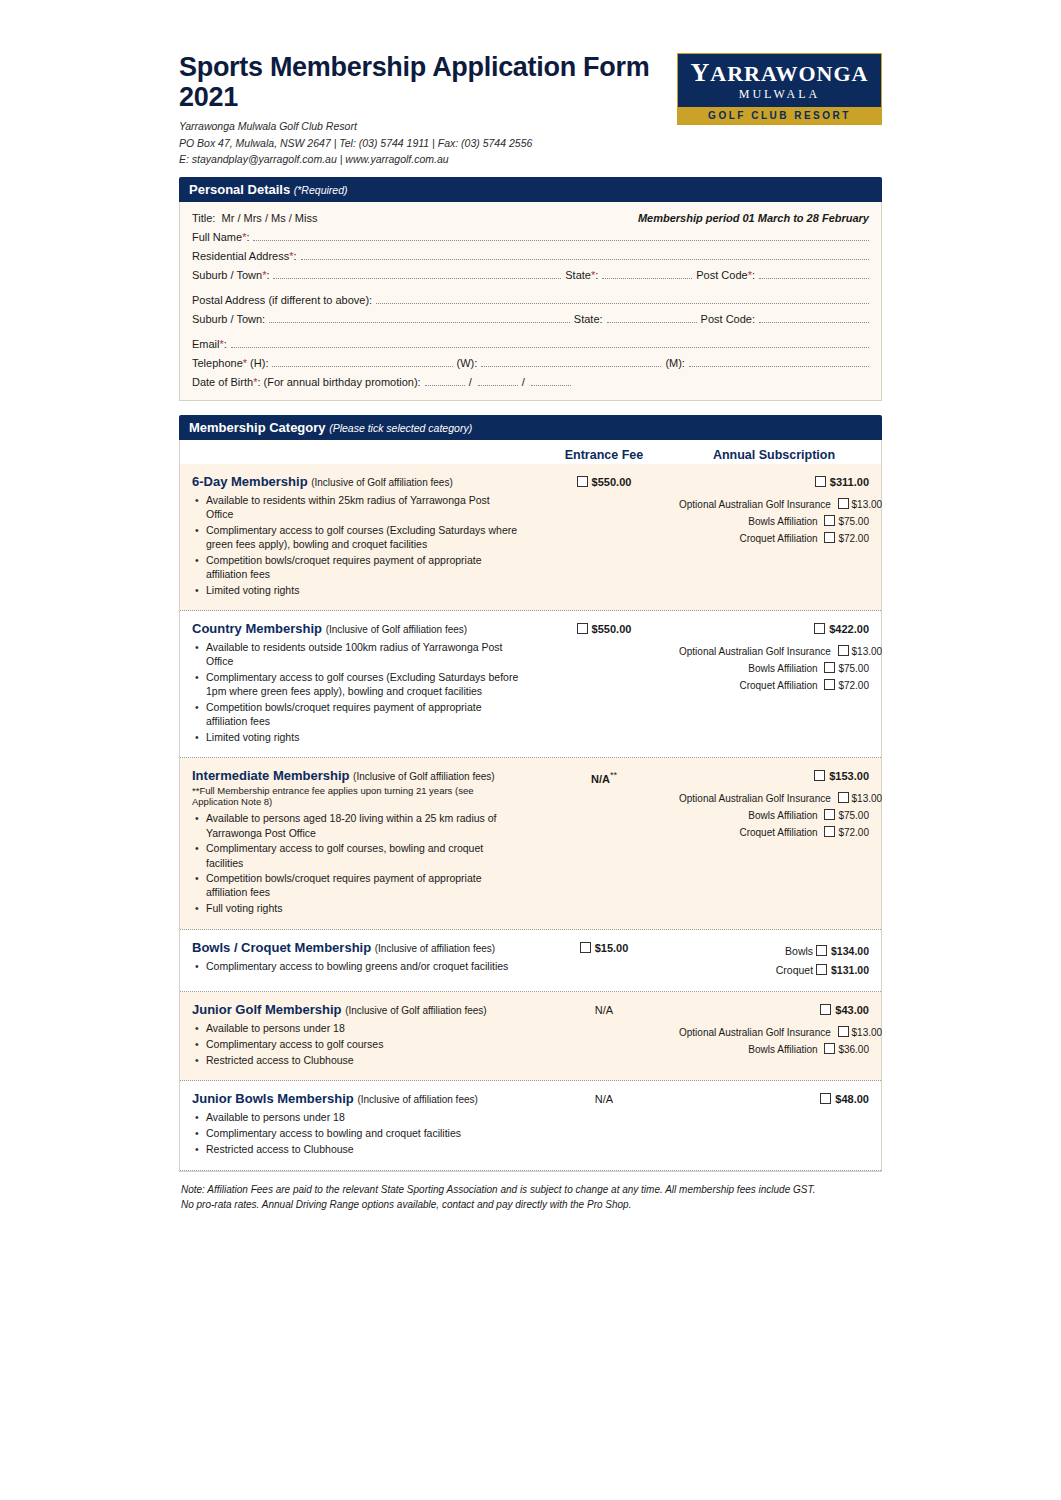Sports Membership Application Form 2021
Yarrawonga Mulwala Golf Club Resort
PO Box 47, Mulwala, NSW 2647 | Tel: (03) 5744 1911 | Fax: (03) 5744 2556
E: stayandplay@yarragolf.com.au | www.yarragolf.com.au
YARRAWONGA
MULWALA
GOLF CLUB RESORT
Personal Details (*Required)
Title: Mr / Mrs / Ms / Miss Membership period 01 March to 28 February
Full Name*:
Residential Address*:
Suburb / Town*: State*: Post Code*:
Postal Address (if different to above):
Suburb / Town: State: Post Code:
Email*:
Telephone* (H): (W): (M):
Date of Birth*: (For annual birthday promotion): / /
Membership Category (Please tick selected category)
Entrance Fee
Annual Subscription
6-Day Membership (Inclusive of Golf affiliation fees)
Available to residents within 25km radius of Yarrawonga Post Office
Complimentary access to golf courses (Excluding Saturdays where green fees apply), bowling and croquet facilities
Competition bowls/croquet requires payment of appropriate affiliation fees
Limited voting rights
$550.00
$311.00
Optional Australian Golf Insurance $13.00
Bowls Affiliation $75.00
Croquet Affiliation $72.00
Country Membership (Inclusive of Golf affiliation fees)
Available to residents outside 100km radius of Yarrawonga Post Office
Complimentary access to golf courses (Excluding Saturdays before 1pm where green fees apply), bowling and croquet facilities
Competition bowls/croquet requires payment of appropriate affiliation fees
Limited voting rights
$550.00
$422.00
Optional Australian Golf Insurance $13.00
Bowls Affiliation $75.00
Croquet Affiliation $72.00
Intermediate Membership (Inclusive of Golf affiliation fees)
**Full Membership entrance fee applies upon turning 21 years (see Application Note 8)
Available to persons aged 18-20 living within a 25 km radius of Yarrawonga Post Office
Complimentary access to golf courses, bowling and croquet facilities
Competition bowls/croquet requires payment of appropriate affiliation fees
Full voting rights
N/A**
$153.00
Optional Australian Golf Insurance $13.00
Bowls Affiliation $75.00
Croquet Affiliation $72.00
Bowls / Croquet Membership (Inclusive of affiliation fees)
Complimentary access to bowling greens and/or croquet facilities
$15.00
Bowls $134.00
Croquet $131.00
Junior Golf Membership (Inclusive of Golf affiliation fees)
Available to persons under 18
Complimentary access to golf courses
Restricted access to Clubhouse
N/A
$43.00
Optional Australian Golf Insurance $13.00
Bowls Affiliation $36.00
Junior Bowls Membership (Inclusive of affiliation fees)
Available to persons under 18
Complimentary access to bowling and croquet facilities
Restricted access to Clubhouse
N/A
$48.00
Note: Affiliation Fees are paid to the relevant State Sporting Association and is subject to change at any time. All membership fees include GST.
No pro-rata rates. Annual Driving Range options available, contact and pay directly with the Pro Shop.